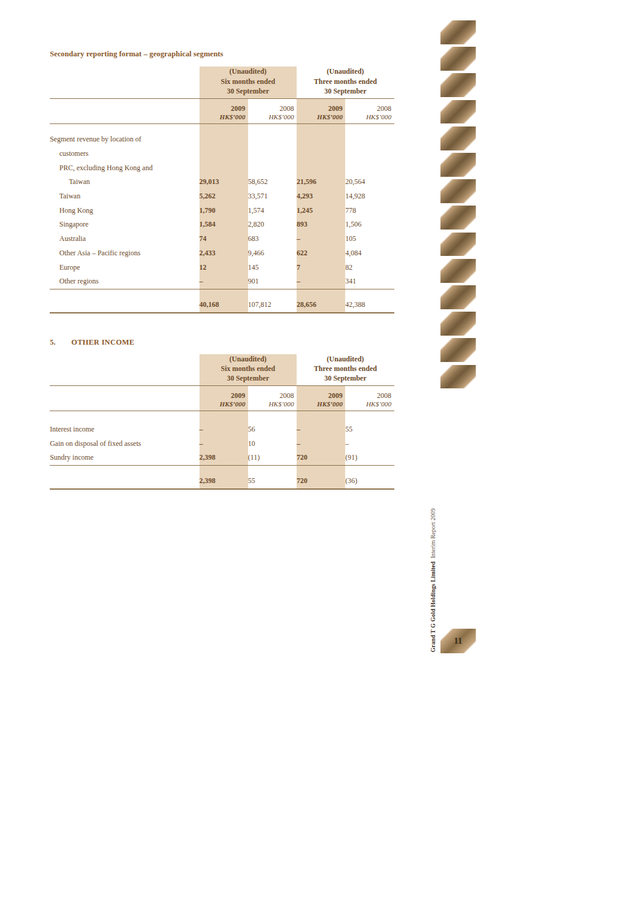11
Grand T G Gold Holdings Limited Interim Report 2009
Secondary reporting format – geographical segments
| | (Unaudited) Six months ended 30 September | (Unaudited) Three months ended 30 September |
| | 2009 | 2008 | 2009 | 2008 |
| | HK$’000 | HK$’000 | HK$’000 | HK$’000 |
| Segment revenue by location of | | | | |
| customers | | | | |
| PRC, excluding Hong Kong and | | | | |
| Taiwan | 29,013 | 58,652 | 21,596 | 20,564 |
| Taiwan | 5,262 | 33,571 | 4,293 | 14,928 |
| Hong Kong | 1,790 | 1,574 | 1,245 | 778 |
| Singapore | 1,584 | 2,820 | 893 | 1,506 |
| Australia | 74 | 683 | – | 105 |
| Other Asia – Pacific regions | 2,433 | 9,466 | 622 | 4,084 |
| Europe | 12 | 145 | 7 | 82 |
| Other regions | – | 901 | – | 341 |
| | 40,168 | 107,812 | 28,656 | 42,388 |
5. OTHER INCOME
| | (Unaudited) Six months ended 30 September | (Unaudited) Three months ended 30 September |
| | 2009 | 2008 | 2009 | 2008 |
| | HK$’000 | HK$’000 | HK$’000 | HK$’000 |
| Interest income | – | 56 | – | 55 |
| Gain on disposal of fixed assets | – | 10 | – | – |
| Sundry income | 2,398 | (11) | 720 | (91) |
| | 2,398 | 55 | 720 | (36) |